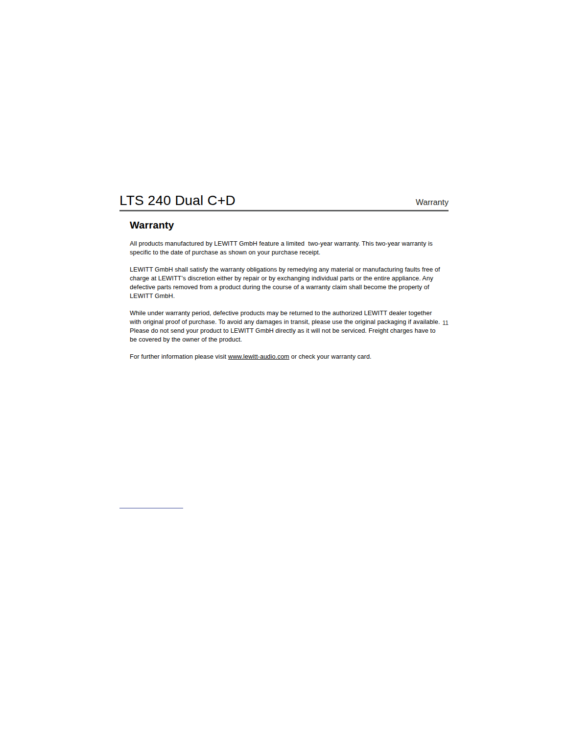LTS 240 Dual C+D
Warranty
Warranty
All products manufactured by LEWITT GmbH feature a limited two-year warranty. This two-year warranty is specific to the date of purchase as shown on your purchase receipt.
LEWITT GmbH shall satisfy the warranty obligations by remedying any material or manufacturing faults free of charge at LEWITT’s discretion either by repair or by exchanging individual parts or the entire appliance. Any defective parts removed from a product during the course of a warranty claim shall become the property of LEWITT GmbH.
While under warranty period, defective products may be returned to the authorized LEWITT dealer together with original proof of purchase. To avoid any damages in transit, please use the original packaging if available. Please do not send your product to LEWITT GmbH directly as it will not be serviced. Freight charges have to be covered by the owner of the product.
For further information please visit www.lewitt-audio.com or check your warranty card.
11